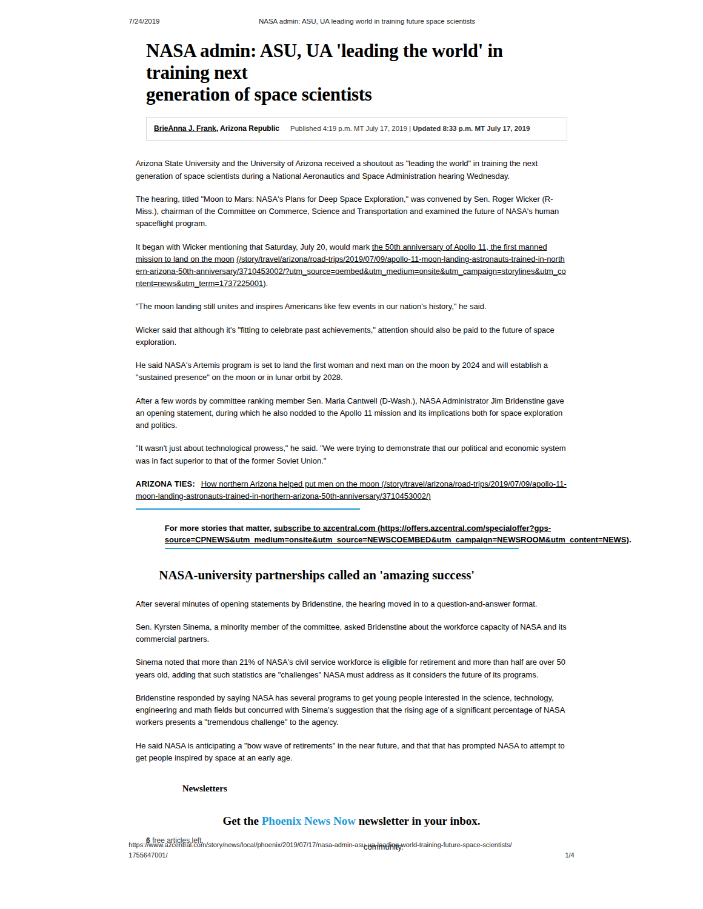7/24/2019 NASA admin: ASU, UA leading world in training future space scientists
NASA admin: ASU, UA 'leading the world' in training next
generation of space scientists
BrieAnna J. Frank, Arizona Republic Published 4:19 p.m. MT July 17, 2019 | Updated 8:33 p.m. MT July 17, 2019
Arizona State University and the University of Arizona received a shoutout as "leading the world" in training the next generation of space scientists during a National Aeronautics and Space Administration hearing Wednesday.
The hearing, titled "Moon to Mars: NASA's Plans for Deep Space Exploration," was convened by Sen. Roger Wicker (R-Miss.), chairman of the Committee on Commerce, Science and Transportation and examined the future of NASA's human spaceflight program.
It began with Wicker mentioning that Saturday, July 20, would mark the 50th anniversary of Apollo 11, the first manned mission to land on the moon (/story/travel/arizona/road-trips/2019/07/09/apollo-11-moon-landing-astronauts-trained-in-northern-arizona-50th-anniversary/3710453002/?utm_source=oembed&utm_medium=onsite&utm_campaign=storylines&utm_content=news&utm_term=1737225001).
"The moon landing still unites and inspires Americans like few events in our nation's history," he said.
Wicker said that although it's "fitting to celebrate past achievements," attention should also be paid to the future of space exploration.
He said NASA's Artemis program is set to land the first woman and next man on the moon by 2024 and will establish a "sustained presence" on the moon or in lunar orbit by 2028.
After a few words by committee ranking member Sen. Maria Cantwell (D-Wash.), NASA Administrator Jim Bridenstine gave an opening statement, during which he also nodded to the Apollo 11 mission and its implications both for space exploration and politics.
"It wasn't just about technological prowess," he said. "We were trying to demonstrate that our political and economic system was in fact superior to that of the former Soviet Union."
ARIZONA TIES: How northern Arizona helped put men on the moon (/story/travel/arizona/road-trips/2019/07/09/apollo-11-moon-landing-astronauts-trained-in-northern-arizona-50th-anniversary/3710453002/)
For more stories that matter, subscribe to azcentral.com (https://offers.azcentral.com/specialoffer?gps-source=CPNEWS&utm_medium=onsite&utm_source=NEWSCOEMBED&utm_campaign=NEWSROOM&utm_content=NEWS).
NASA-university partnerships called an 'amazing success'
After several minutes of opening statements by Bridenstine, the hearing moved in to a question-and-answer format.
Sen. Kyrsten Sinema, a minority member of the committee, asked Bridenstine about the workforce capacity of NASA and its commercial partners.
Sinema noted that more than 21% of NASA's civil service workforce is eligible for retirement and more than half are over 50 years old, adding that such statistics are "challenges" NASA must address as it considers the future of its programs.
Bridenstine responded by saying NASA has several programs to get young people interested in the science, technology, engineering and math fields but concurred with Sinema's suggestion that the rising age of a significant percentage of NASA workers presents a "tremendous challenge" to the agency.
He said NASA is anticipating a "bow wave of retirements" in the near future, and that that has prompted NASA to attempt to get people inspired by space at an early age.
Newsletters
Get the Phoenix News Now newsletter in your inbox.
community.
6 free articles left.
https://www.azcentral.com/story/news/local/phoenix/2019/07/17/nasa-admin-asu-ua-leading-world-training-future-space-scientists/1755647001/ 1/4